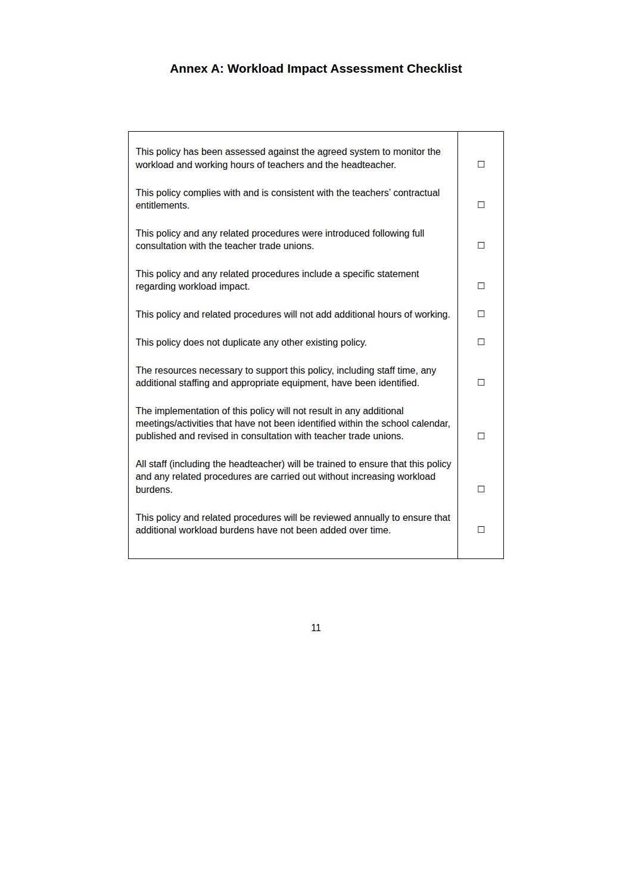Annex A: Workload Impact Assessment Checklist
| This policy has been assessed against the agreed system to monitor the workload and working hours of teachers and the headteacher. | ☐ |
| This policy complies with and is consistent with the teachers’ contractual entitlements. | ☐ |
| This policy and any related procedures were introduced following full consultation with the teacher trade unions. | ☐ |
| This policy and any related procedures include a specific statement regarding workload impact. | ☐ |
| This policy and related procedures will not add additional hours of working. | ☐ |
| This policy does not duplicate any other existing policy. | ☐ |
| The resources necessary to support this policy, including staff time, any additional staffing and appropriate equipment, have been identified. | ☐ |
| The implementation of this policy will not result in any additional meetings/activities that have not been identified within the school calendar, published and revised in consultation with teacher trade unions. | ☐ |
| All staff (including the headteacher) will be trained to ensure that this policy and any related procedures are carried out without increasing workload burdens. | ☐ |
| This policy and related procedures will be reviewed annually to ensure that additional workload burdens have not been added over time. | ☐ |
11